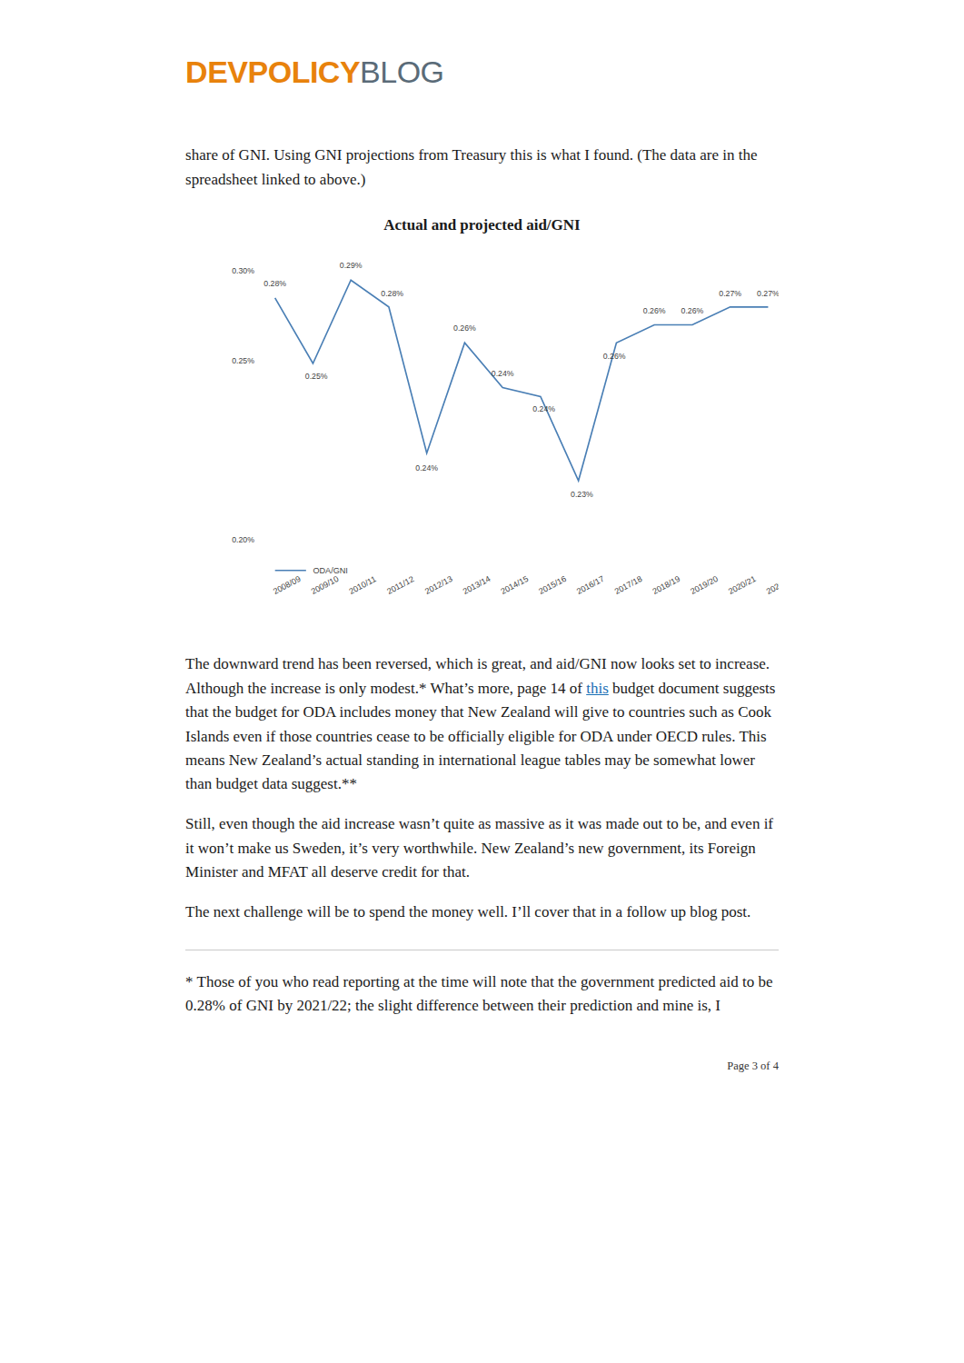DEVPOLICY BLOG
share of GNI. Using GNI projections from Treasury this is what I found. (The data are in the spreadsheet linked to above.)
Actual and projected aid/GNI
0.30% 0.25% 0.20% 0.28% 0.25% 0.29% 0.28% 0.24% 0.26% 0.24% 0.24% 0.23% 0.26% 0.26% 0.26% 0.27% 0.27% ODA/GNI 2008/09 2009/10 2010/11 2011/12 2012/13 2013/14 2014/15 2015/16 2016/17 2017/18 2018/19 2019/20 2020/21 2021/22
The downward trend has been reversed, which is great, and aid/GNI now looks set to increase. Although the increase is only modest.* What’s more, page 14 of this budget document suggests that the budget for ODA includes money that New Zealand will give to countries such as Cook Islands even if those countries cease to be officially eligible for ODA under OECD rules. This means New Zealand’s actual standing in international league tables may be somewhat lower than budget data suggest.**
Still, even though the aid increase wasn’t quite as massive as it was made out to be, and even if it won’t make us Sweden, it’s very worthwhile. New Zealand’s new government, its Foreign Minister and MFAT all deserve credit for that.
The next challenge will be to spend the money well. I’ll cover that in a follow up blog post.
* Those of you who read reporting at the time will note that the government predicted aid to be 0.28% of GNI by 2021/22; the slight difference between their prediction and mine is, I
Page 3 of 4